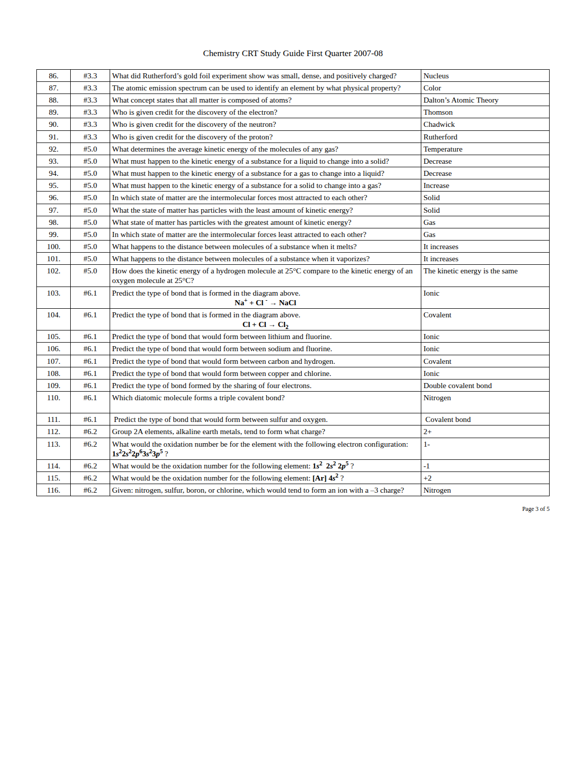Chemistry CRT Study Guide First Quarter 2007-08
| 86. | #3.3 | What did Rutherford’s gold foil experiment show was small, dense, and positively charged? | Nucleus |
| 87. | #3.3 | The atomic emission spectrum can be used to identify an element by what physical property? | Color |
| 88. | #3.3 | What concept states that all matter is composed of atoms? | Dalton’s Atomic Theory |
| 89. | #3.3 | Who is given credit for the discovery of the electron? | Thomson |
| 90. | #3.3 | Who is given credit for the discovery of the neutron? | Chadwick |
| 91. | #3.3 | Who is given credit for the discovery of the proton? | Rutherford |
| 92. | #5.0 | What determines the average kinetic energy of the molecules of any gas? | Temperature |
| 93. | #5.0 | What must happen to the kinetic energy of a substance for a liquid to change into a solid? | Decrease |
| 94. | #5.0 | What must happen to the kinetic energy of a substance for a gas to change into a liquid? | Decrease |
| 95. | #5.0 | What must happen to the kinetic energy of a substance for a solid to change into a gas? | Increase |
| 96. | #5.0 | In which state of matter are the intermolecular forces most attracted to each other? | Solid |
| 97. | #5.0 | What the state of matter has particles with the least amount of kinetic energy? | Solid |
| 98. | #5.0 | What state of matter has particles with the greatest amount of kinetic energy? | Gas |
| 99. | #5.0 | In which state of matter are the intermolecular forces least attracted to each other? | Gas |
| 100. | #5.0 | What happens to the distance between molecules of a substance when it melts? | It increases |
| 101. | #5.0 | What happens to the distance between molecules of a substance when it vaporizes? | It increases |
| 102. | #5.0 | How does the kinetic energy of a hydrogen molecule at 25°C compare to the kinetic energy of an oxygen molecule at 25°C? | The kinetic energy is the same |
| 103. | #6.1 | Predict the type of bond that is formed in the diagram above. Na + + Cl - → NaCl | Ionic |
| 104. | #6.1 | Predict the type of bond that is formed in the diagram above. Cl + Cl → Cl 2 | Covalent |
| 105. | #6.1 | Predict the type of bond that would form between lithium and fluorine. | Ionic |
| 106. | #6.1 | Predict the type of bond that would form between sodium and fluorine. | Ionic |
| 107. | #6.1 | Predict the type of bond that would form between carbon and hydrogen. | Covalent |
| 108. | #6.1 | Predict the type of bond that would form between copper and chlorine. | Ionic |
| 109. | #6.1 | Predict the type of bond formed by the sharing of four electrons. | Double covalent bond |
| 110. | #6.1 | Which diatomic molecule forms a triple covalent bond? | Nitrogen |
| 111. | #6.1 | Predict the type of bond that would form between sulfur and oxygen. | Covalent bond |
| 112. | #6.2 | Group 2A elements, alkaline earth metals, tend to form what charge? | 2+ |
| 113. | #6.2 | What would the oxidation number be for the element with the following electron configuration: 1 s 2 2 s 2 2 p 6 3 s 2 3 p 5 ? | 1- |
| 114. | #6.2 | What would be the oxidation number for the following element: 1 s 2 2 s 2 2 p 5 ? | -1 |
| 115. | #6.2 | What would be the oxidation number for the following element: [Ar] 4 s 2 ? | +2 |
| 116. | #6.2 | Given: nitrogen, sulfur, boron, or chlorine, which would tend to form an ion with a –3 charge? | Nitrogen |
Page 3 of 5